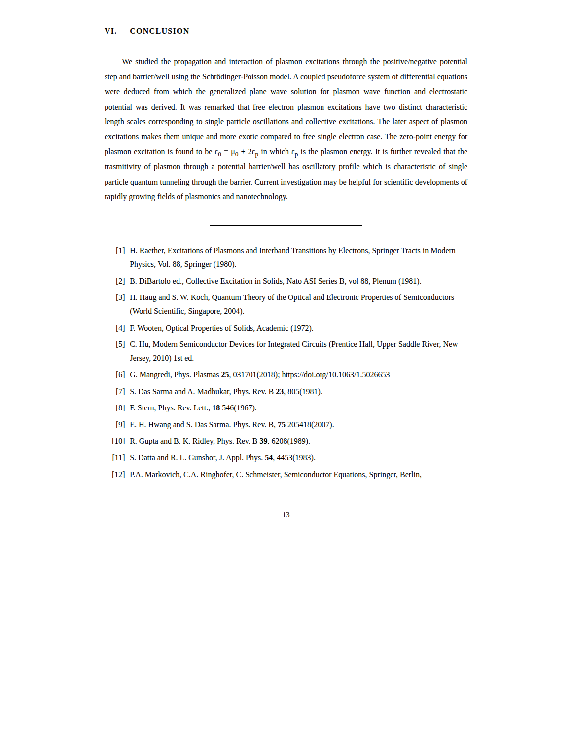VI. CONCLUSION
We studied the propagation and interaction of plasmon excitations through the positive/negative potential step and barrier/well using the Schrödinger-Poisson model. A coupled pseudoforce system of differential equations were deduced from which the generalized plane wave solution for plasmon wave function and electrostatic potential was derived. It was remarked that free electron plasmon excitations have two distinct characteristic length scales corresponding to single particle oscillations and collective excitations. The later aspect of plasmon excitations makes them unique and more exotic compared to free single electron case. The zero-point energy for plasmon excitation is found to be ε0 = μ0 + 2εp in which εp is the plasmon energy. It is further revealed that the trasmitivity of plasmon through a potential barrier/well has oscillatory profile which is characteristic of single particle quantum tunneling through the barrier. Current investigation may be helpful for scientific developments of rapidly growing fields of plasmonics and nanotechnology.
H. Raether, Excitations of Plasmons and Interband Transitions by Electrons, Springer Tracts in Modern Physics, Vol. 88, Springer (1980).
B. DiBartolo ed., Collective Excitation in Solids, Nato ASI Series B, vol 88, Plenum (1981).
H. Haug and S. W. Koch, Quantum Theory of the Optical and Electronic Properties of Semiconductors (World Scientific, Singapore, 2004).
F. Wooten, Optical Properties of Solids, Academic (1972).
C. Hu, Modern Semiconductor Devices for Integrated Circuits (Prentice Hall, Upper Saddle River, New Jersey, 2010) 1st ed.
G. Mangredi, Phys. Plasmas 25, 031701(2018); https://doi.org/10.1063/1.5026653
S. Das Sarma and A. Madhukar, Phys. Rev. B 23, 805(1981).
F. Stern, Phys. Rev. Lett., 18 546(1967).
E. H. Hwang and S. Das Sarma. Phys. Rev. B, 75 205418(2007).
R. Gupta and B. K. Ridley, Phys. Rev. B 39, 6208(1989).
S. Datta and R. L. Gunshor, J. Appl. Phys. 54, 4453(1983).
P.A. Markovich, C.A. Ringhofer, C. Schmeister, Semiconductor Equations, Springer, Berlin,
13